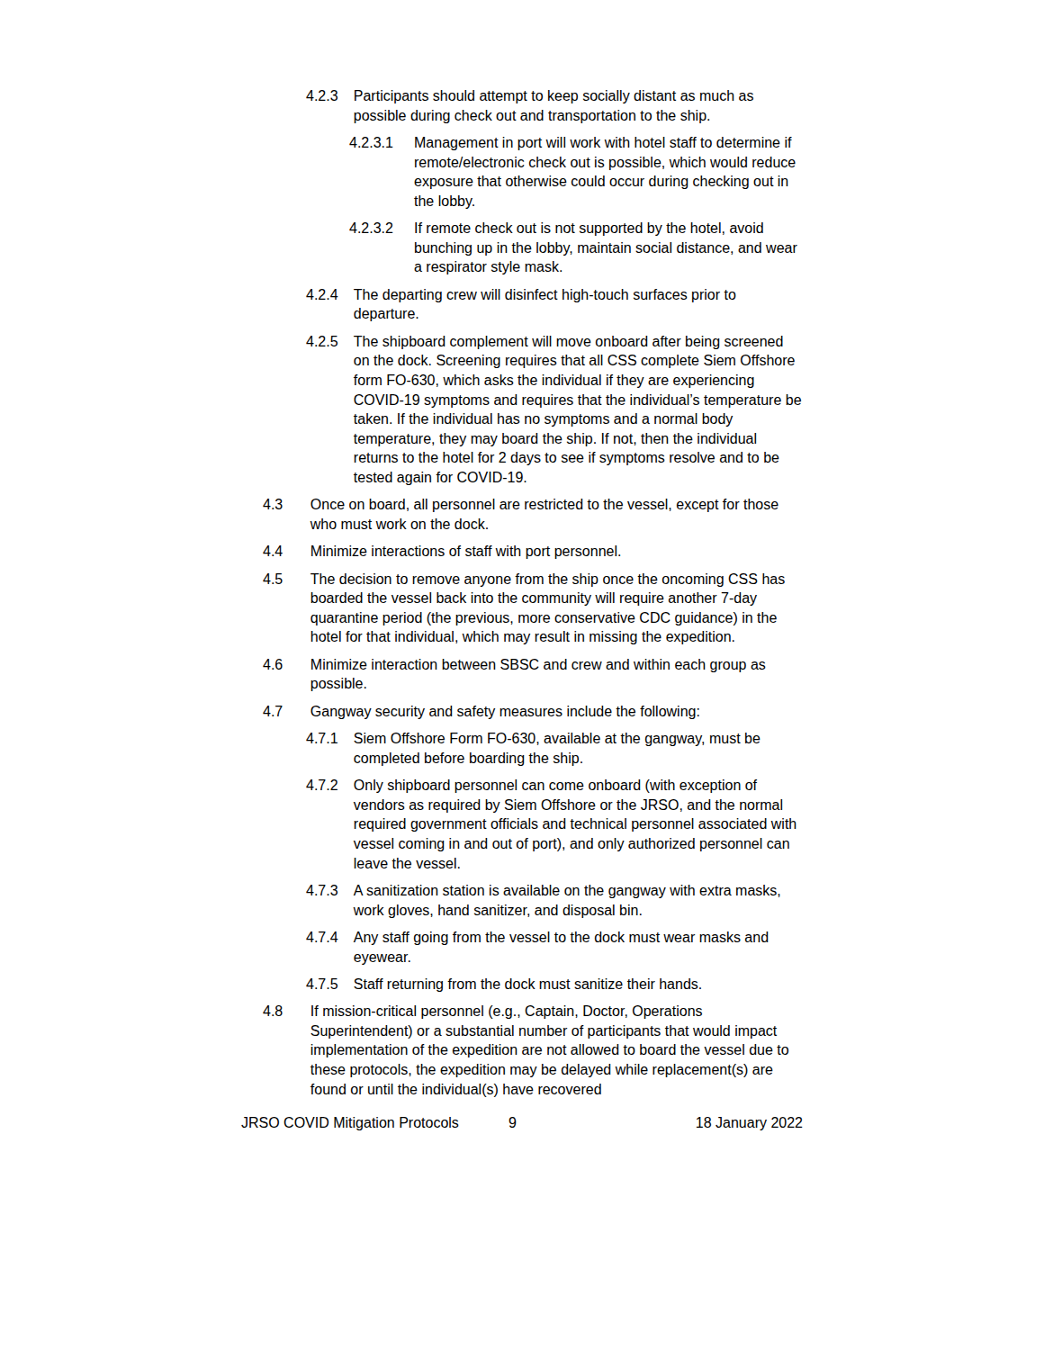4.2.3 Participants should attempt to keep socially distant as much as possible during check out and transportation to the ship.
4.2.3.1 Management in port will work with hotel staff to determine if remote/electronic check out is possible, which would reduce exposure that otherwise could occur during checking out in the lobby.
4.2.3.2 If remote check out is not supported by the hotel, avoid bunching up in the lobby, maintain social distance, and wear a respirator style mask.
4.2.4 The departing crew will disinfect high-touch surfaces prior to departure.
4.2.5 The shipboard complement will move onboard after being screened on the dock. Screening requires that all CSS complete Siem Offshore form FO-630, which asks the individual if they are experiencing COVID-19 symptoms and requires that the individual’s temperature be taken. If the individual has no symptoms and a normal body temperature, they may board the ship. If not, then the individual returns to the hotel for 2 days to see if symptoms resolve and to be tested again for COVID-19.
4.3 Once on board, all personnel are restricted to the vessel, except for those who must work on the dock.
4.4 Minimize interactions of staff with port personnel.
4.5 The decision to remove anyone from the ship once the oncoming CSS has boarded the vessel back into the community will require another 7-day quarantine period (the previous, more conservative CDC guidance) in the hotel for that individual, which may result in missing the expedition.
4.6 Minimize interaction between SBSC and crew and within each group as possible.
4.7 Gangway security and safety measures include the following:
4.7.1 Siem Offshore Form FO-630, available at the gangway, must be completed before boarding the ship.
4.7.2 Only shipboard personnel can come onboard (with exception of vendors as required by Siem Offshore or the JRSO, and the normal required government officials and technical personnel associated with vessel coming in and out of port), and only authorized personnel can leave the vessel.
4.7.3 A sanitization station is available on the gangway with extra masks, work gloves, hand sanitizer, and disposal bin.
4.7.4 Any staff going from the vessel to the dock must wear masks and eyewear.
4.7.5 Staff returning from the dock must sanitize their hands.
4.8 If mission-critical personnel (e.g., Captain, Doctor, Operations Superintendent) or a substantial number of participants that would impact implementation of the expedition are not allowed to board the vessel due to these protocols, the expedition may be delayed while replacement(s) are found or until the individual(s) have recovered
JRSO COVID Mitigation Protocols 9 18 January 2022